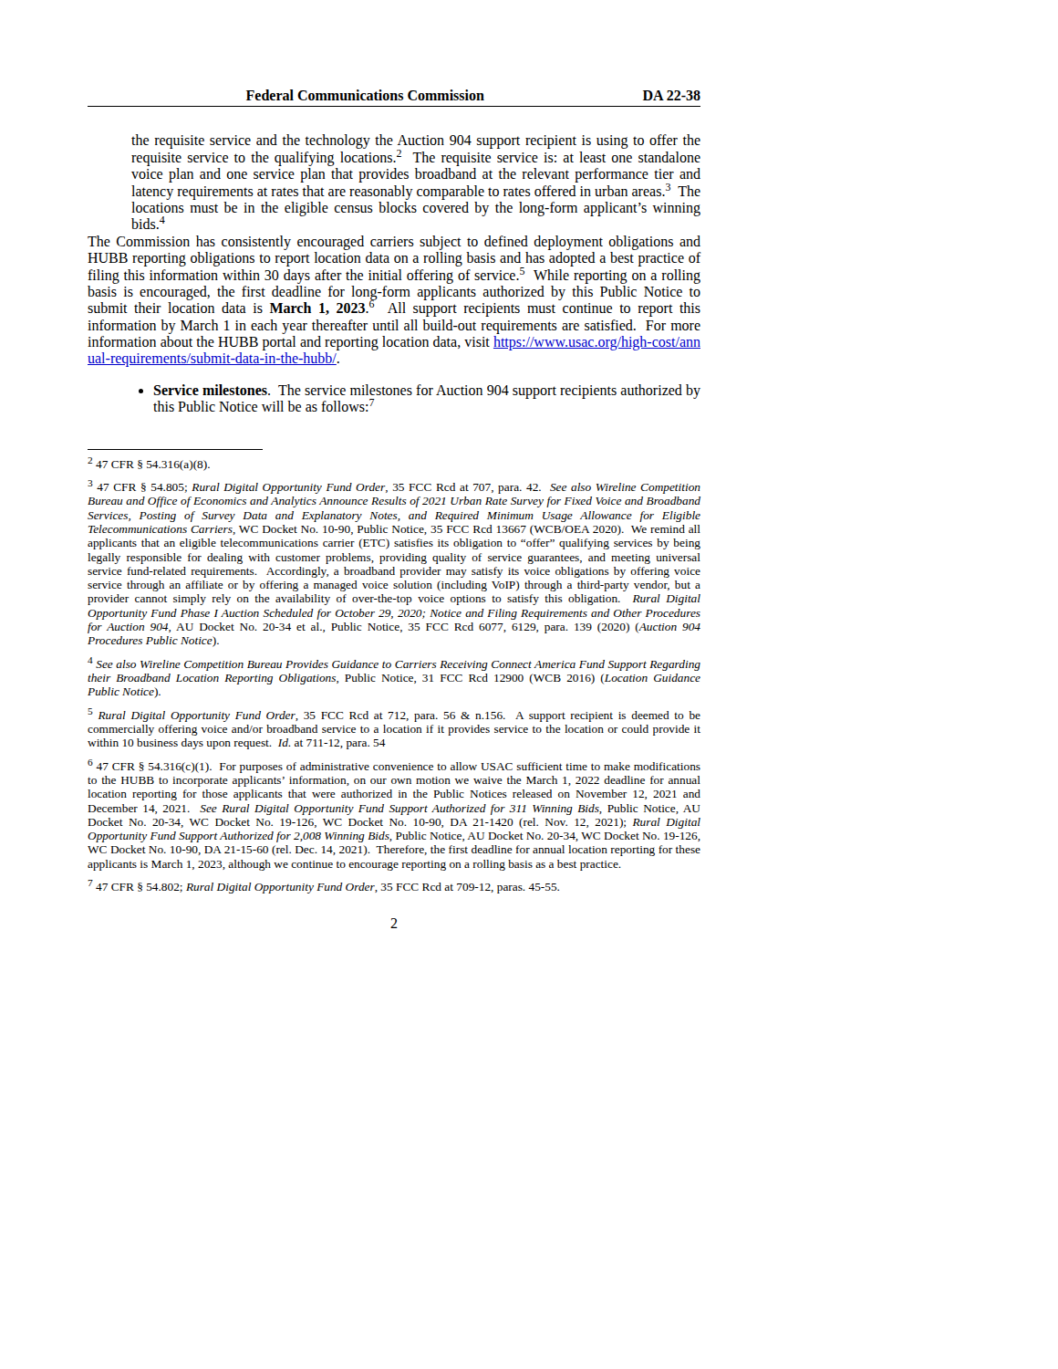Federal Communications Commission
DA 22-38
the requisite service and the technology the Auction 904 support recipient is using to offer the requisite service to the qualifying locations.2 The requisite service is: at least one standalone voice plan and one service plan that provides broadband at the relevant performance tier and latency requirements at rates that are reasonably comparable to rates offered in urban areas.3 The locations must be in the eligible census blocks covered by the long-form applicant’s winning bids.4
The Commission has consistently encouraged carriers subject to defined deployment obligations and HUBB reporting obligations to report location data on a rolling basis and has adopted a best practice of filing this information within 30 days after the initial offering of service.5 While reporting on a rolling basis is encouraged, the first deadline for long-form applicants authorized by this Public Notice to submit their location data is March 1, 2023.6 All support recipients must continue to report this information by March 1 in each year thereafter until all build-out requirements are satisfied. For more information about the HUBB portal and reporting location data, visit https://www.usac.org/high-cost/annual-requirements/submit-data-in-the-hubb/.
Service milestones. The service milestones for Auction 904 support recipients authorized by this Public Notice will be as follows:7
2 47 CFR § 54.316(a)(8).
3 47 CFR § 54.805; Rural Digital Opportunity Fund Order, 35 FCC Rcd at 707, para. 42. See also Wireline Competition Bureau and Office of Economics and Analytics Announce Results of 2021 Urban Rate Survey for Fixed Voice and Broadband Services, Posting of Survey Data and Explanatory Notes, and Required Minimum Usage Allowance for Eligible Telecommunications Carriers, WC Docket No. 10-90, Public Notice, 35 FCC Rcd 13667 (WCB/OEA 2020). We remind all applicants that an eligible telecommunications carrier (ETC) satisfies its obligation to “offer” qualifying services by being legally responsible for dealing with customer problems, providing quality of service guarantees, and meeting universal service fund-related requirements. Accordingly, a broadband provider may satisfy its voice obligations by offering voice service through an affiliate or by offering a managed voice solution (including VoIP) through a third-party vendor, but a provider cannot simply rely on the availability of over-the-top voice options to satisfy this obligation. Rural Digital Opportunity Fund Phase I Auction Scheduled for October 29, 2020; Notice and Filing Requirements and Other Procedures for Auction 904, AU Docket No. 20-34 et al., Public Notice, 35 FCC Rcd 6077, 6129, para. 139 (2020) (Auction 904 Procedures Public Notice).
4 See also Wireline Competition Bureau Provides Guidance to Carriers Receiving Connect America Fund Support Regarding their Broadband Location Reporting Obligations, Public Notice, 31 FCC Rcd 12900 (WCB 2016) (Location Guidance Public Notice).
5 Rural Digital Opportunity Fund Order, 35 FCC Rcd at 712, para. 56 & n.156. A support recipient is deemed to be commercially offering voice and/or broadband service to a location if it provides service to the location or could provide it within 10 business days upon request. Id. at 711-12, para. 54
6 47 CFR § 54.316(c)(1). For purposes of administrative convenience to allow USAC sufficient time to make modifications to the HUBB to incorporate applicants’ information, on our own motion we waive the March 1, 2022 deadline for annual location reporting for those applicants that were authorized in the Public Notices released on November 12, 2021 and December 14, 2021. See Rural Digital Opportunity Fund Support Authorized for 311 Winning Bids, Public Notice, AU Docket No. 20-34, WC Docket No. 19-126, WC Docket No. 10-90, DA 21-1420 (rel. Nov. 12, 2021); Rural Digital Opportunity Fund Support Authorized for 2,008 Winning Bids, Public Notice, AU Docket No. 20-34, WC Docket No. 19-126, WC Docket No. 10-90, DA 21-15-60 (rel. Dec. 14, 2021). Therefore, the first deadline for annual location reporting for these applicants is March 1, 2023, although we continue to encourage reporting on a rolling basis as a best practice.
7 47 CFR § 54.802; Rural Digital Opportunity Fund Order, 35 FCC Rcd at 709-12, paras. 45-55.
2